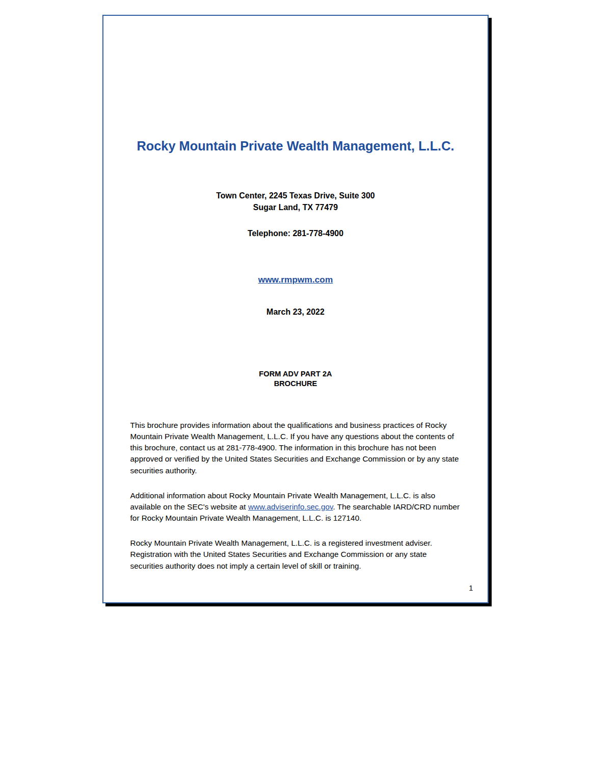Rocky Mountain Private Wealth Management, L.L.C.
Town Center, 2245 Texas Drive, Suite 300
Sugar Land, TX 77479
Telephone: 281-778-4900
www.rmpwm.com
March 23, 2022
FORM ADV PART 2A
BROCHURE
This brochure provides information about the qualifications and business practices of Rocky Mountain Private Wealth Management, L.L.C. If you have any questions about the contents of this brochure, contact us at 281-778-4900. The information in this brochure has not been approved or verified by the United States Securities and Exchange Commission or by any state securities authority.
Additional information about Rocky Mountain Private Wealth Management, L.L.C. is also available on the SEC's website at www.adviserinfo.sec.gov. The searchable IARD/CRD number for Rocky Mountain Private Wealth Management, L.L.C. is 127140.
Rocky Mountain Private Wealth Management, L.L.C. is a registered investment adviser. Registration with the United States Securities and Exchange Commission or any state securities authority does not imply a certain level of skill or training.
1